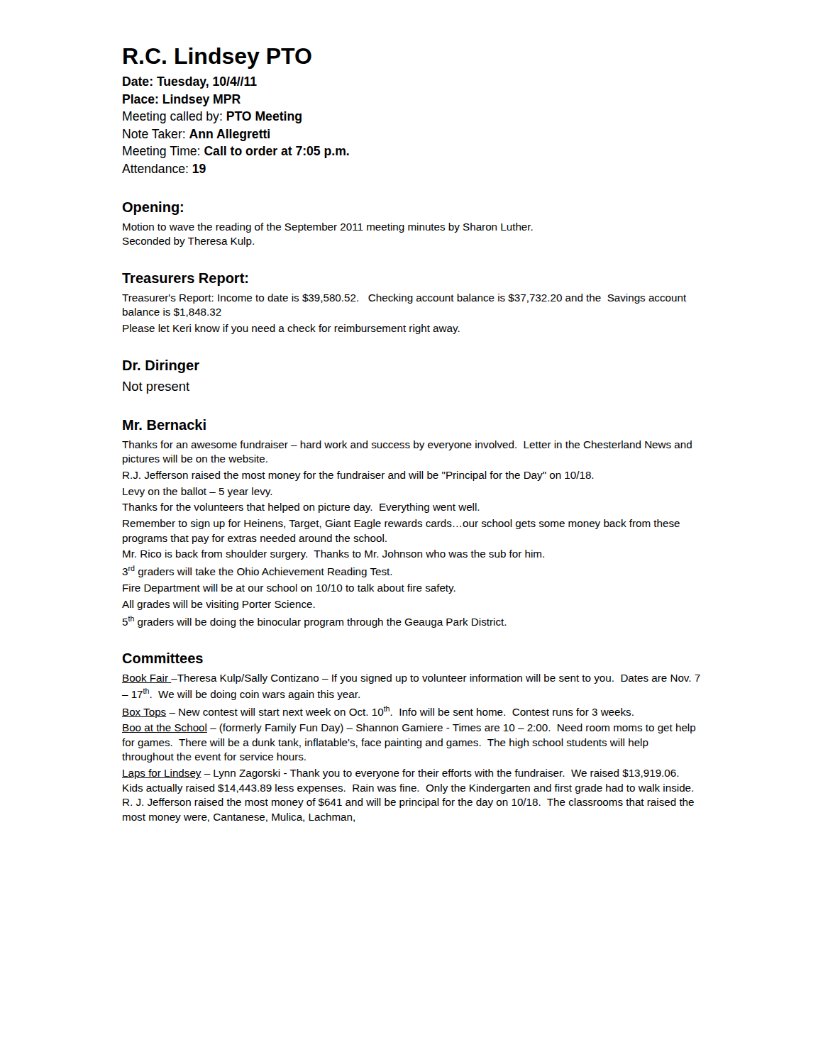R.C. Lindsey PTO
Date: Tuesday, 10/4//11
Place: Lindsey MPR
Meeting called by: PTO Meeting
Note Taker: Ann Allegretti
Meeting Time: Call to order at 7:05 p.m.
Attendance: 19
Opening:
Motion to wave the reading of the September 2011 meeting minutes by Sharon Luther.
Seconded by Theresa Kulp.
Treasurers Report:
Treasurer's Report: Income to date is $39,580.52. Checking account balance is $37,732.20 and the Savings account balance is $1,848.32
Please let Keri know if you need a check for reimbursement right away.
Dr. Diringer
Not present
Mr. Bernacki
Thanks for an awesome fundraiser – hard work and success by everyone involved. Letter in the Chesterland News and pictures will be on the website.
R.J. Jefferson raised the most money for the fundraiser and will be "Principal for the Day" on 10/18.
Levy on the ballot – 5 year levy.
Thanks for the volunteers that helped on picture day. Everything went well.
Remember to sign up for Heinens, Target, Giant Eagle rewards cards…our school gets some money back from these programs that pay for extras needed around the school.
Mr. Rico is back from shoulder surgery. Thanks to Mr. Johnson who was the sub for him.
3rd graders will take the Ohio Achievement Reading Test.
Fire Department will be at our school on 10/10 to talk about fire safety.
All grades will be visiting Porter Science.
5th graders will be doing the binocular program through the Geauga Park District.
Committees
Book Fair –Theresa Kulp/Sally Contizano – If you signed up to volunteer information will be sent to you. Dates are Nov. 7 – 17th. We will be doing coin wars again this year.
Box Tops – New contest will start next week on Oct. 10th. Info will be sent home. Contest runs for 3 weeks.
Boo at the School – (formerly Family Fun Day) – Shannon Gamiere - Times are 10 – 2:00. Need room moms to get help for games. There will be a dunk tank, inflatable's, face painting and games. The high school students will help throughout the event for service hours.
Laps for Lindsey – Lynn Zagorski - Thank you to everyone for their efforts with the fundraiser. We raised $13,919.06. Kids actually raised $14,443.89 less expenses. Rain was fine. Only the Kindergarten and first grade had to walk inside. R. J. Jefferson raised the most money of $641 and will be principal for the day on 10/18. The classrooms that raised the most money were, Cantanese, Mulica, Lachman,